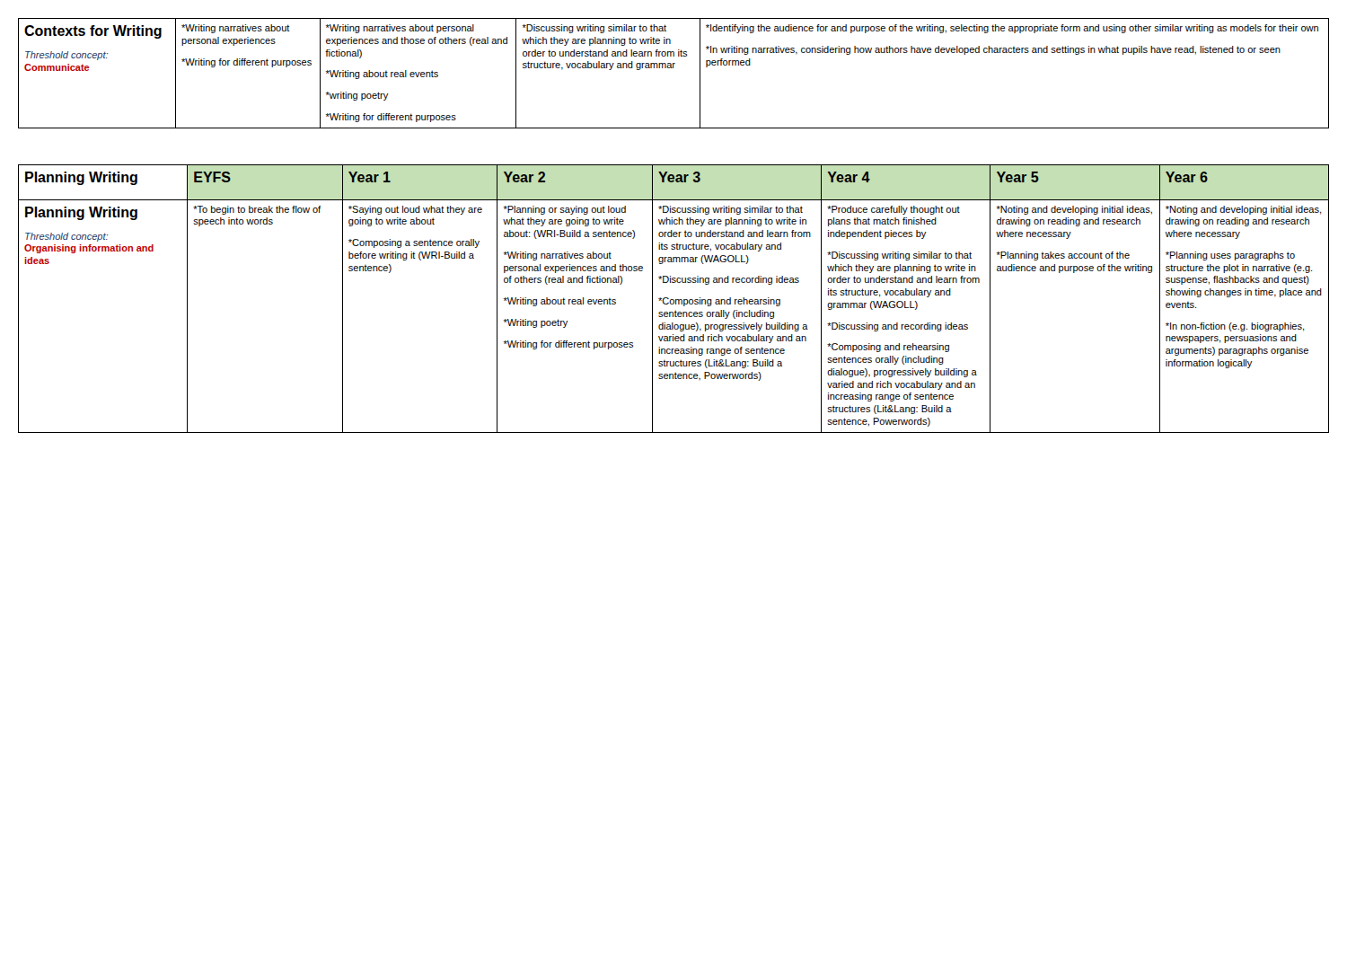| Contexts for Writing Threshold concept: Communicate | *Writing narratives about personal experiences *Writing for different purposes | *Writing narratives about personal experiences and those of others (real and fictional) *Writing about real events *writing poetry *Writing for different purposes | *Discussing writing similar to that which they are planning to write in order to understand and learn from its structure, vocabulary and grammar | *Identifying the audience for and purpose of the writing, selecting the appropriate form and using other similar writing as models for their own *In writing narratives, considering how authors have developed characters and settings in what pupils have read, listened to or seen performed |
| Planning Writing | EYFS | Year 1 | Year 2 | Year 3 | Year 4 | Year 5 | Year 6 |
| Planning Writing Threshold concept: Organising information and ideas | *To begin to break the flow of speech into words | *Saying out loud what they are going to write about *Composing a sentence orally before writing it (WRI-Build a sentence) | *Planning or saying out loud what they are going to write about: (WRI-Build a sentence) *Writing narratives about personal experiences and those of others (real and fictional) *Writing about real events *Writing poetry *Writing for different purposes | *Discussing writing similar to that which they are planning to write in order to understand and learn from its structure, vocabulary and grammar (WAGOLL) *Discussing and recording ideas *Composing and rehearsing sentences orally (including dialogue), progressively building a varied and rich vocabulary and an increasing range of sentence structures (Lit&Lang: Build a sentence, Powerwords) | *Produce carefully thought out plans that match finished independent pieces by *Discussing writing similar to that which they are planning to write in order to understand and learn from its structure, vocabulary and grammar (WAGOLL) *Discussing and recording ideas *Composing and rehearsing sentences orally (including dialogue), progressively building a varied and rich vocabulary and an increasing range of sentence structures (Lit&Lang: Build a sentence, Powerwords) | *Noting and developing initial ideas, drawing on reading and research where necessary *Planning takes account of the audience and purpose of the writing | *Noting and developing initial ideas, drawing on reading and research where necessary *Planning uses paragraphs to structure the plot in narrative (e.g. suspense, flashbacks and quest) showing changes in time, place and events. *In non-fiction (e.g. biographies, newspapers, persuasions and arguments) paragraphs organise information logically |